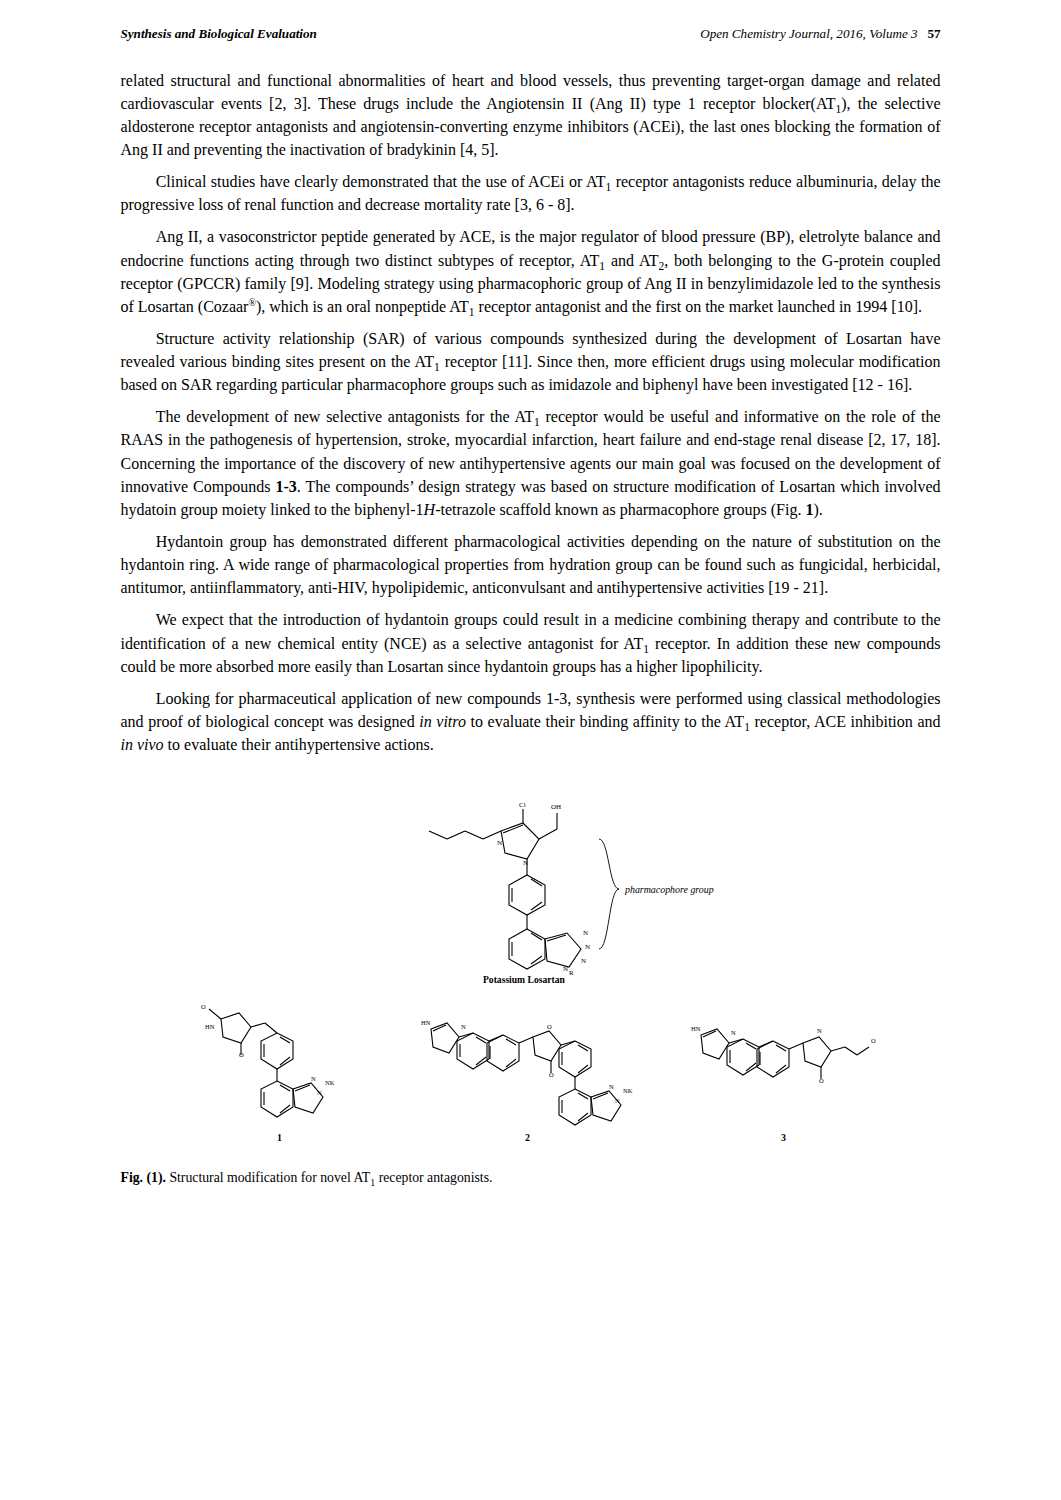Synthesis and Biological Evaluation Open Chemistry Journal, 2016, Volume 3 57
related structural and functional abnormalities of heart and blood vessels, thus preventing target-organ damage and related cardiovascular events [2, 3]. These drugs include the Angiotensin II (Ang II) type 1 receptor blocker(AT1), the selective aldosterone receptor antagonists and angiotensin-converting enzyme inhibitors (ACEi), the last ones blocking the formation of Ang II and preventing the inactivation of bradykinin [4, 5].
Clinical studies have clearly demonstrated that the use of ACEi or AT1 receptor antagonists reduce albuminuria, delay the progressive loss of renal function and decrease mortality rate [3, 6 - 8].
Ang II, a vasoconstrictor peptide generated by ACE, is the major regulator of blood pressure (BP), eletrolyte balance and endocrine functions acting through two distinct subtypes of receptor, AT1 and AT2, both belonging to the G-protein coupled receptor (GPCCR) family [9]. Modeling strategy using pharmacophoric group of Ang II in benzylimidazole led to the synthesis of Losartan (Cozaar®), which is an oral nonpeptide AT1 receptor antagonist and the first on the market launched in 1994 [10].
Structure activity relationship (SAR) of various compounds synthesized during the development of Losartan have revealed various binding sites present on the AT1 receptor [11]. Since then, more efficient drugs using molecular modification based on SAR regarding particular pharmacophore groups such as imidazole and biphenyl have been investigated [12 - 16].
The development of new selective antagonists for the AT1 receptor would be useful and informative on the role of the RAAS in the pathogenesis of hypertension, stroke, myocardial infarction, heart failure and end-stage renal disease [2, 17, 18]. Concerning the importance of the discovery of new antihypertensive agents our main goal was focused on the development of innovative Compounds 1-3. The compounds’ design strategy was based on structure modification of Losartan which involved hydatoin group moiety linked to the biphenyl-1H-tetrazole scaffold known as pharmacophore groups (Fig. 1).
Hydantoin group has demonstrated different pharmacological activities depending on the nature of substitution on the hydantoin ring. A wide range of pharmacological properties from hydration group can be found such as fungicidal, herbicidal, antitumor, antiinflammatory, anti-HIV, hypolipidemic, anticonvulsant and antihypertensive activities [19 - 21].
We expect that the introduction of hydantoin groups could result in a medicine combining therapy and contribute to the identification of a new chemical entity (NCE) as a selective antagonist for AT1 receptor. In addition these new compounds could be more absorbed more easily than Losartan since hydantoin groups has a higher lipophilicity.
Looking for pharmaceutical application of new compounds 1-3, synthesis were performed using classical methodologies and proof of biological concept was designed in vitro to evaluate their binding affinity to the AT1 receptor, ACE inhibition and in vivo to evaluate their antihypertensive actions.
Cl OH N N N N N N R pharmacophore group Potassium Losartan O HN O NK N N HN N O O NK N N HN N N O O 1 2 3
Fig. (1). Structural modification for novel AT1 receptor antagonists.